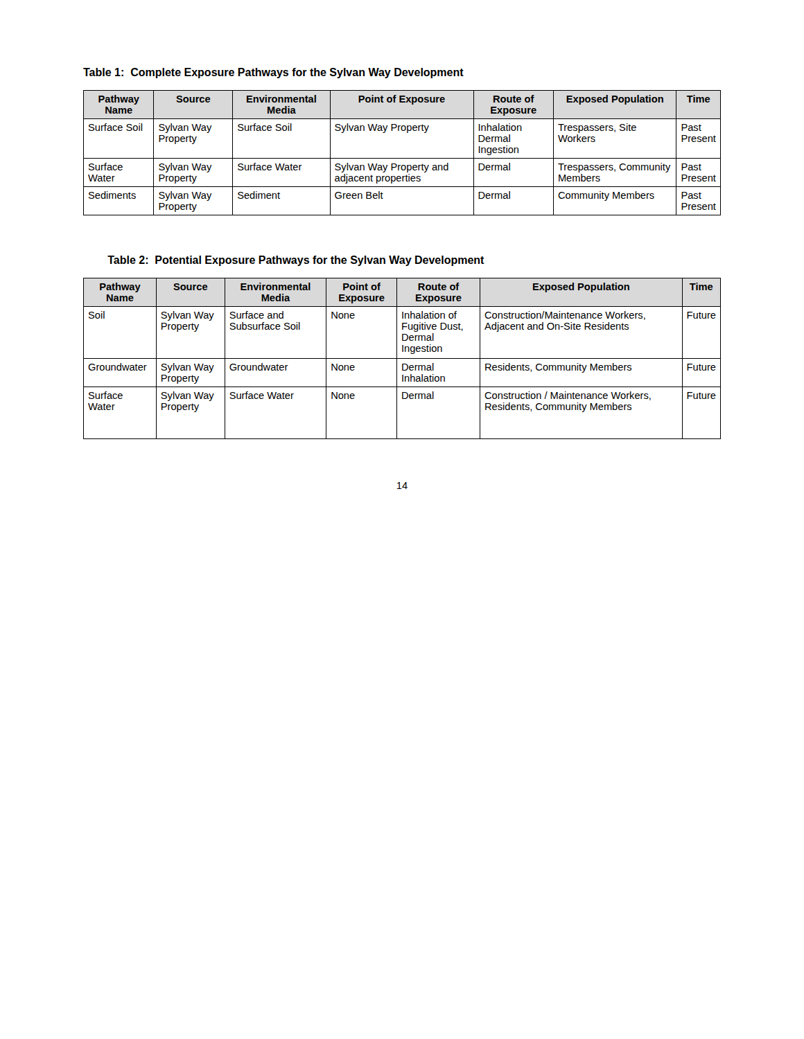Table 1: Complete Exposure Pathways for the Sylvan Way Development
| Pathway Name | Source | Environmental Media | Point of Exposure | Route of Exposure | Exposed Population | Time |
| --- | --- | --- | --- | --- | --- | --- |
| Surface Soil | Sylvan Way Property | Surface Soil | Sylvan Way Property | Inhalation Dermal Ingestion | Trespassers, Site Workers | Past Present |
| Surface Water | Sylvan Way Property | Surface Water | Sylvan Way Property and adjacent properties | Dermal | Trespassers, Community Members | Past Present |
| Sediments | Sylvan Way Property | Sediment | Green Belt | Dermal | Community Members | Past Present |
Table 2: Potential Exposure Pathways for the Sylvan Way Development
| Pathway Name | Source | Environmental Media | Point of Exposure | Route of Exposure | Exposed Population | Time |
| --- | --- | --- | --- | --- | --- | --- |
| Soil | Sylvan Way Property | Surface and Subsurface Soil | None | Inhalation of Fugitive Dust, Dermal Ingestion | Construction/Maintenance Workers, Adjacent and On-Site Residents | Future |
| Groundwater | Sylvan Way Property | Groundwater | None | Dermal Inhalation | Residents, Community Members | Future |
| Surface Water | Sylvan Way Property | Surface Water | None | Dermal | Construction / Maintenance Workers, Residents, Community Members | Future |
14